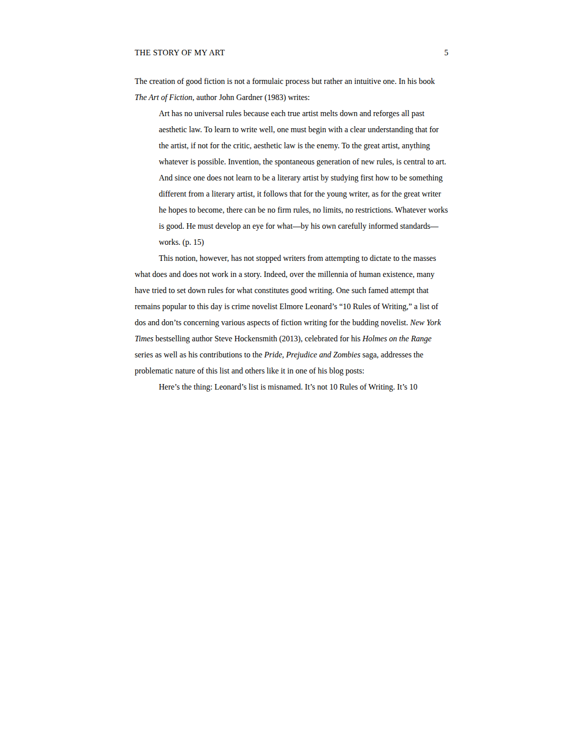The Story of My Art 5
The creation of good fiction is not a formulaic process but rather an intuitive one. In his book The Art of Fiction, author John Gardner (1983) writes:
Art has no universal rules because each true artist melts down and reforges all past aesthetic law. To learn to write well, one must begin with a clear understanding that for the artist, if not for the critic, aesthetic law is the enemy. To the great artist, anything whatever is possible. Invention, the spontaneous generation of new rules, is central to art. And since one does not learn to be a literary artist by studying first how to be something different from a literary artist, it follows that for the young writer, as for the great writer he hopes to become, there can be no firm rules, no limits, no restrictions. Whatever works is good. He must develop an eye for what—by his own carefully informed standards—works. (p. 15)
This notion, however, has not stopped writers from attempting to dictate to the masses what does and does not work in a story. Indeed, over the millennia of human existence, many have tried to set down rules for what constitutes good writing. One such famed attempt that remains popular to this day is crime novelist Elmore Leonard’s “10 Rules of Writing,” a list of dos and don’ts concerning various aspects of fiction writing for the budding novelist. New York Times bestselling author Steve Hockensmith (2013), celebrated for his Holmes on the Range series as well as his contributions to the Pride, Prejudice and Zombies saga, addresses the problematic nature of this list and others like it in one of his blog posts:
Here’s the thing: Leonard’s list is misnamed. It’s not 10 Rules of Writing. It’s 10